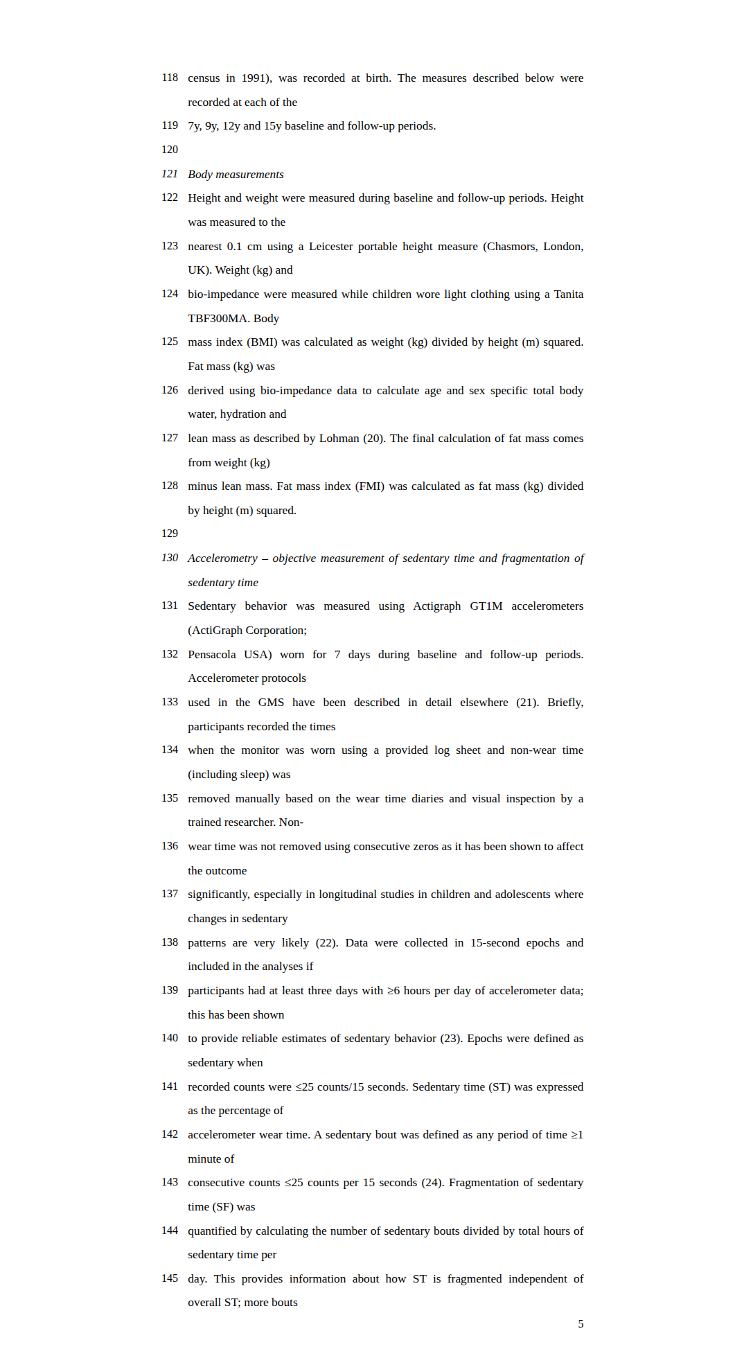census in 1991), was recorded at birth. The measures described below were recorded at each of the
7y, 9y, 12y and 15y baseline and follow-up periods.
Body measurements
Height and weight were measured during baseline and follow-up periods. Height was measured to the
nearest 0.1 cm using a Leicester portable height measure (Chasmors, London, UK). Weight (kg) and
bio-impedance were measured while children wore light clothing using a Tanita TBF300MA. Body
mass index (BMI) was calculated as weight (kg) divided by height (m) squared. Fat mass (kg) was
derived using bio-impedance data to calculate age and sex specific total body water, hydration and
lean mass as described by Lohman (20). The final calculation of fat mass comes from weight (kg)
minus lean mass. Fat mass index (FMI) was calculated as fat mass (kg) divided by height (m) squared.
Accelerometry – objective measurement of sedentary time and fragmentation of sedentary time
Sedentary behavior was measured using Actigraph GT1M accelerometers (ActiGraph Corporation;
Pensacola USA) worn for 7 days during baseline and follow-up periods. Accelerometer protocols
used in the GMS have been described in detail elsewhere (21). Briefly, participants recorded the times
when the monitor was worn using a provided log sheet and non-wear time (including sleep) was
removed manually based on the wear time diaries and visual inspection by a trained researcher. Non-
wear time was not removed using consecutive zeros as it has been shown to affect the outcome
significantly, especially in longitudinal studies in children and adolescents where changes in sedentary
patterns are very likely (22). Data were collected in 15-second epochs and included in the analyses if
participants had at least three days with ≥6 hours per day of accelerometer data; this has been shown
to provide reliable estimates of sedentary behavior (23). Epochs were defined as sedentary when
recorded counts were ≤25 counts/15 seconds. Sedentary time (ST) was expressed as the percentage of
accelerometer wear time. A sedentary bout was defined as any period of time ≥1 minute of
consecutive counts ≤25 counts per 15 seconds (24). Fragmentation of sedentary time (SF) was
quantified by calculating the number of sedentary bouts divided by total hours of sedentary time per
day. This provides information about how ST is fragmented independent of overall ST; more bouts
5